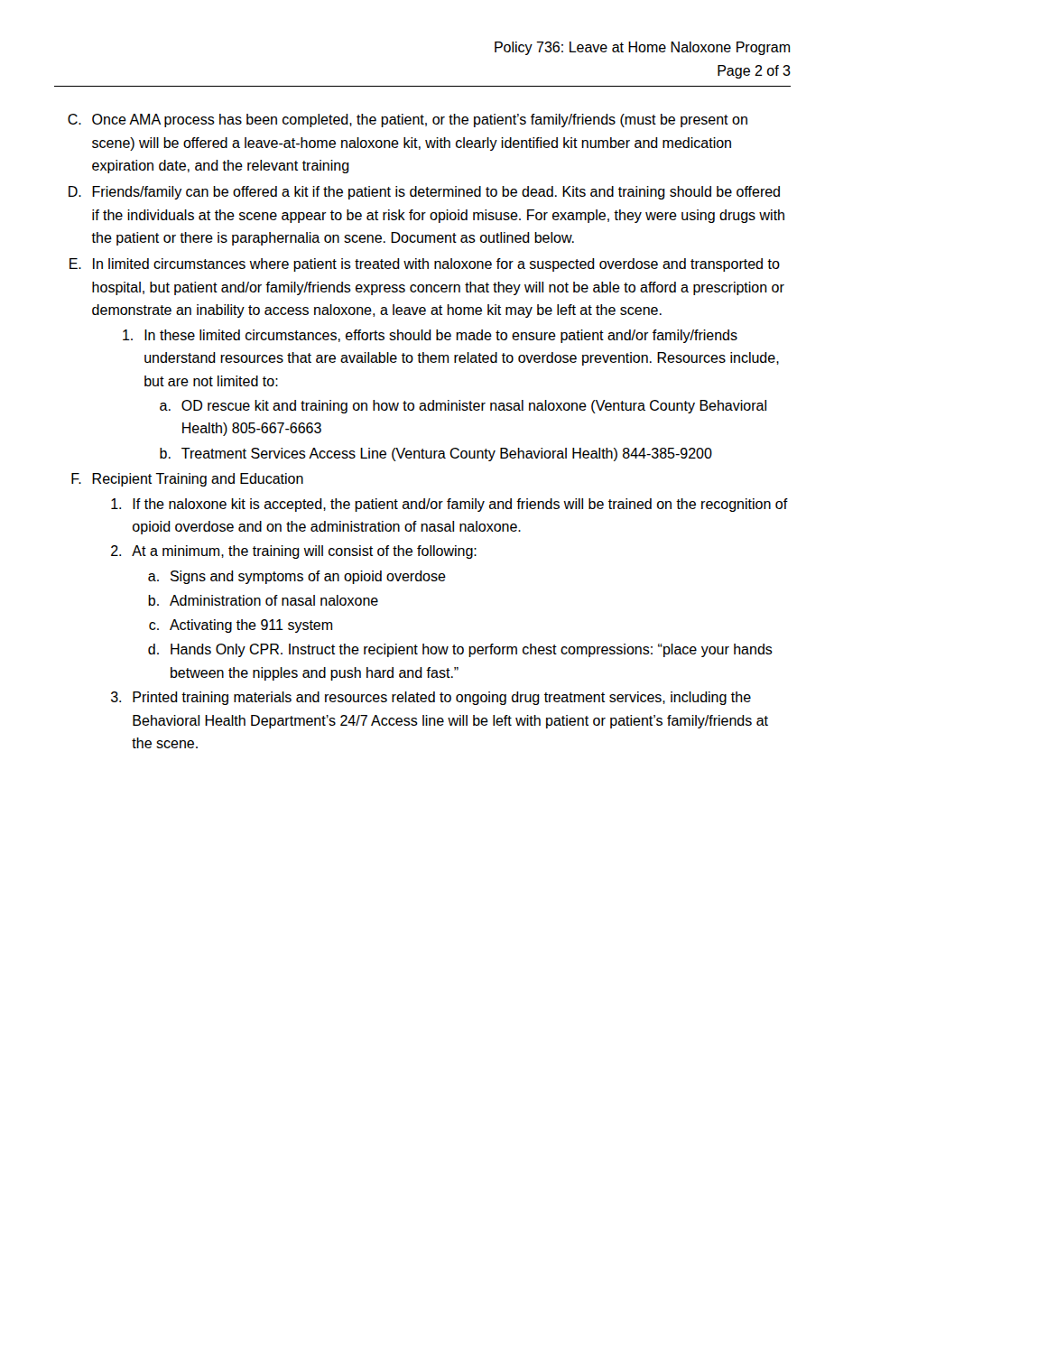Policy 736: Leave at Home Naloxone Program Page 2 of 3
Once AMA process has been completed, the patient, or the patient’s family/friends (must be present on scene) will be offered a leave-at-home naloxone kit, with clearly identified kit number and medication expiration date, and the relevant training
Friends/family can be offered a kit if the patient is determined to be dead. Kits and training should be offered if the individuals at the scene appear to be at risk for opioid misuse. For example, they were using drugs with the patient or there is paraphernalia on scene. Document as outlined below.
In limited circumstances where patient is treated with naloxone for a suspected overdose and transported to hospital, but patient and/or family/friends express concern that they will not be able to afford a prescription or demonstrate an inability to access naloxone, a leave at home kit may be left at the scene.
In these limited circumstances, efforts should be made to ensure patient and/or family/friends understand resources that are available to them related to overdose prevention. Resources include, but are not limited to:
OD rescue kit and training on how to administer nasal naloxone (Ventura County Behavioral Health) 805-667-6663
Treatment Services Access Line (Ventura County Behavioral Health) 844-385-9200
Recipient Training and Education
If the naloxone kit is accepted, the patient and/or family and friends will be trained on the recognition of opioid overdose and on the administration of nasal naloxone.
At a minimum, the training will consist of the following:
Signs and symptoms of an opioid overdose
Administration of nasal naloxone
Activating the 911 system
Hands Only CPR. Instruct the recipient how to perform chest compressions: “place your hands between the nipples and push hard and fast.”
Printed training materials and resources related to ongoing drug treatment services, including the Behavioral Health Department’s 24/7 Access line will be left with patient or patient’s family/friends at the scene.